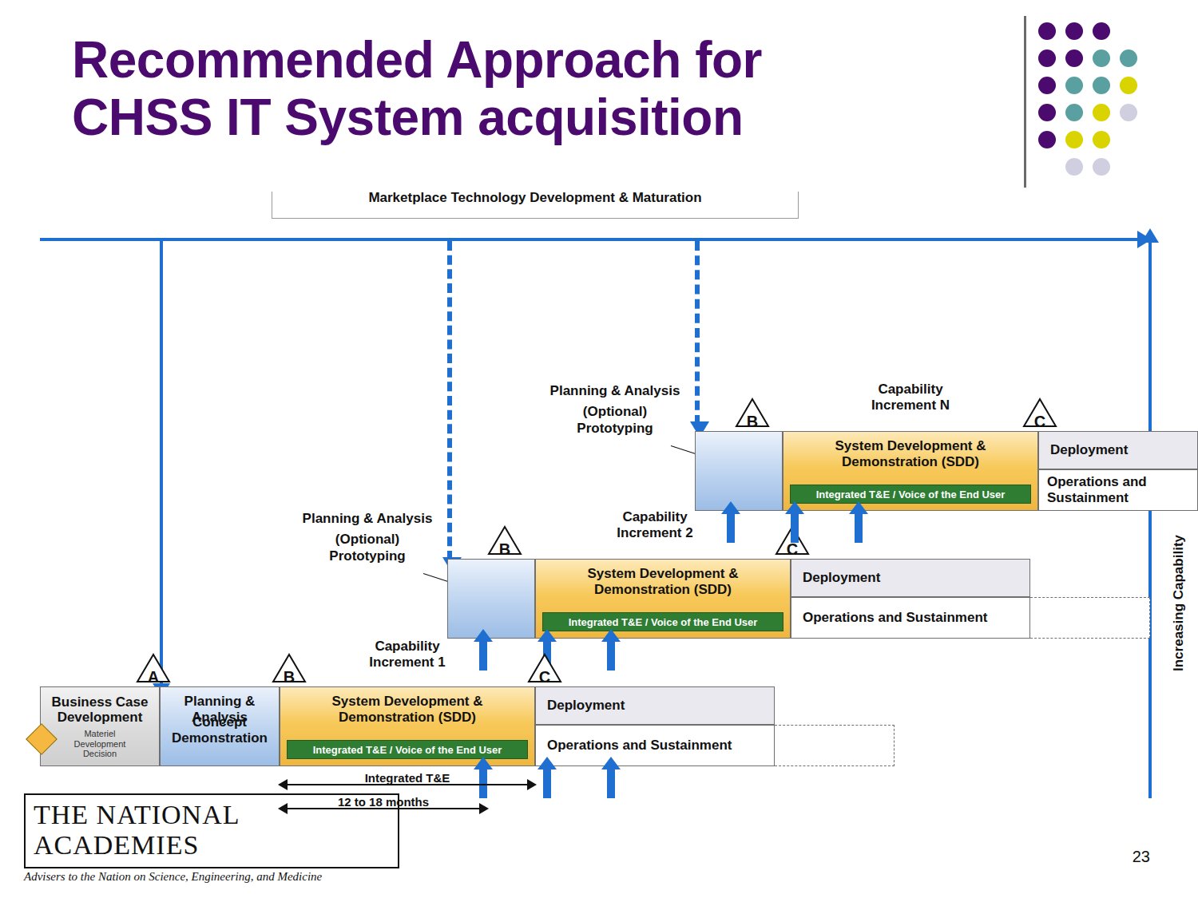Recommended Approach for CHSS IT System acquisition
Marketplace Technology Development & Maturation
Planning & Analysis (Optional)
Prototyping
Capability
Increment N
B
C
System Development &
Demonstration (SDD)
Integrated T&E / Voice of the End User
Deployment
Operations and
Sustainment
Planning & Analysis (Optional)
Prototyping
Capability
Increment 2
B
C
System Development &
Demonstration (SDD)
Integrated T&E / Voice of the End User
Deployment
Operations and Sustainment
Capability
Increment 1
A
B
C
Business Case
Development
Materiel
Development
Decision
Planning & Analysis
Concept
Demonstration
System Development &
Demonstration (SDD)
Integrated T&E / Voice of the End User
Deployment
Operations and Sustainment
Integrated T&E
12 to 18 months
Increasing Capability
THE NATIONAL ACADEMIES
Advisers to the Nation on Science, Engineering, and Medicine
23